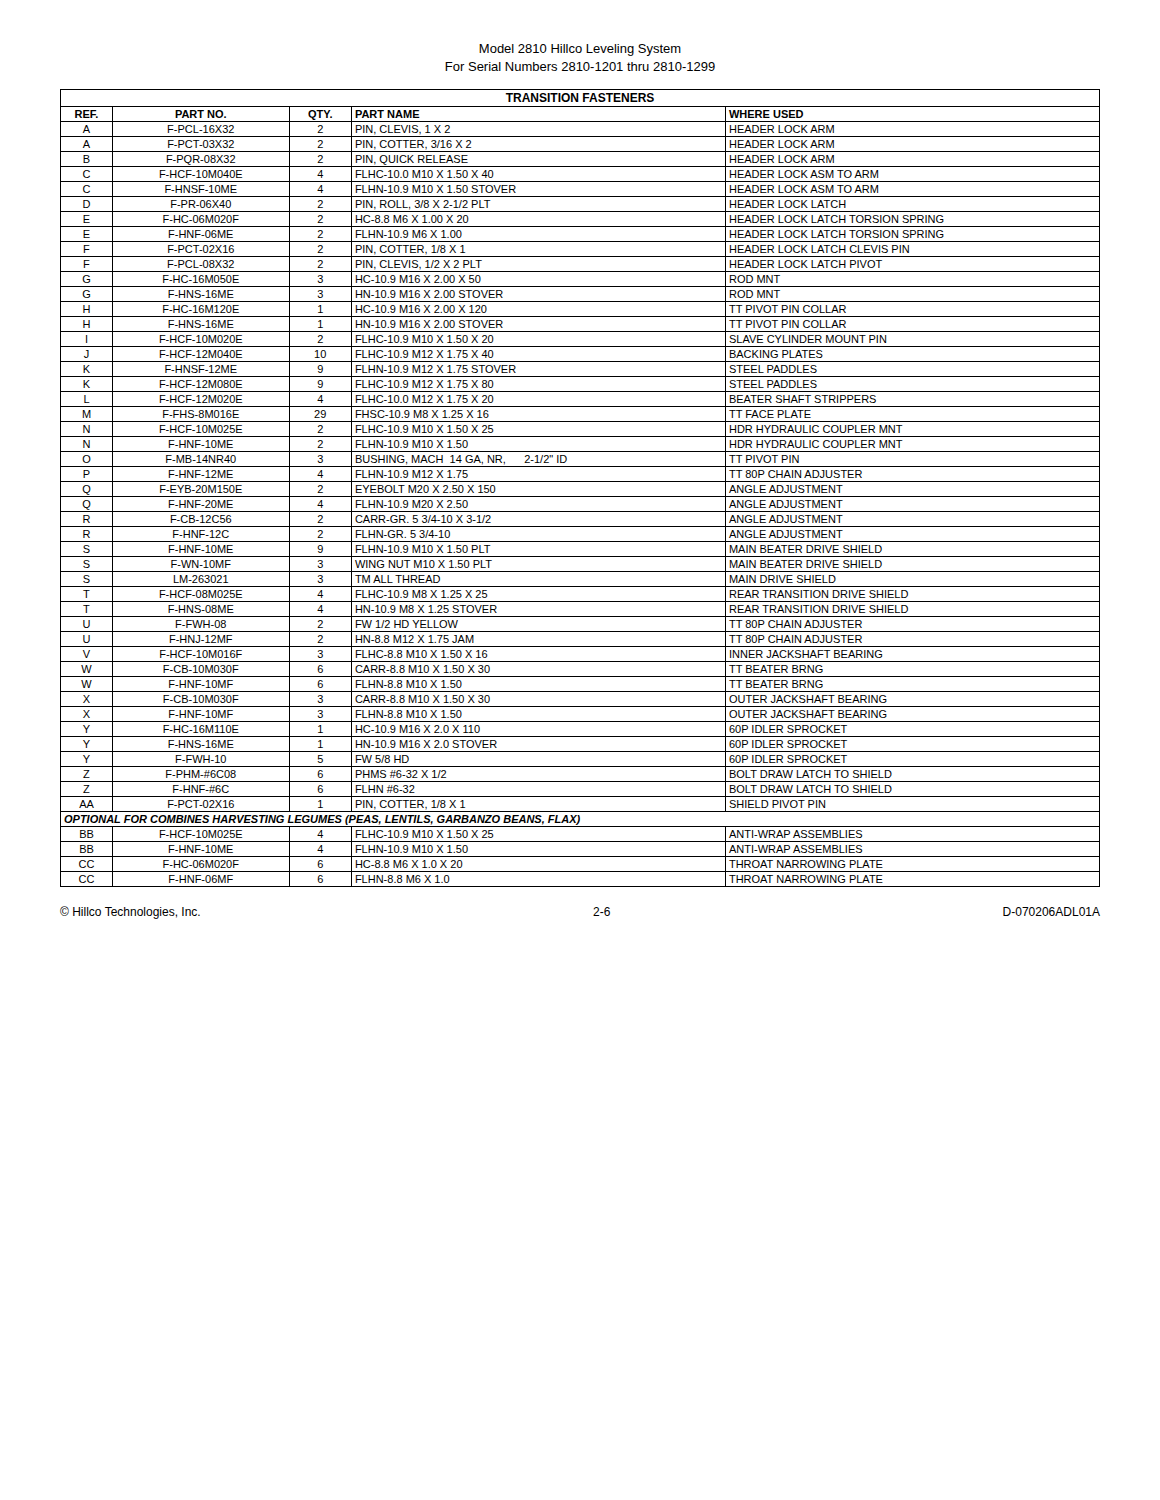Model 2810 Hillco Leveling System
For Serial Numbers 2810-1201 thru 2810-1299
| TRANSITION FASTENERS |
| REF. | PART NO. | QTY. | PART NAME | WHERE USED |
| A | F-PCL-16X32 | 2 | PIN, CLEVIS, 1 X 2 | HEADER LOCK ARM |
| A | F-PCT-03X32 | 2 | PIN, COTTER, 3/16 X 2 | HEADER LOCK ARM |
| B | F-PQR-08X32 | 2 | PIN, QUICK RELEASE | HEADER LOCK ARM |
| C | F-HCF-10M040E | 4 | FLHC-10.0 M10 X 1.50 X 40 | HEADER LOCK ASM TO ARM |
| C | F-HNSF-10ME | 4 | FLHN-10.9 M10 X 1.50 STOVER | HEADER LOCK ASM TO ARM |
| D | F-PR-06X40 | 2 | PIN, ROLL, 3/8 X 2-1/2 PLT | HEADER LOCK LATCH |
| E | F-HC-06M020F | 2 | HC-8.8 M6 X 1.00 X 20 | HEADER LOCK LATCH TORSION SPRING |
| E | F-HNF-06ME | 2 | FLHN-10.9 M6 X 1.00 | HEADER LOCK LATCH TORSION SPRING |
| F | F-PCT-02X16 | 2 | PIN, COTTER, 1/8 X 1 | HEADER LOCK LATCH CLEVIS PIN |
| F | F-PCL-08X32 | 2 | PIN, CLEVIS, 1/2 X 2 PLT | HEADER LOCK LATCH PIVOT |
| G | F-HC-16M050E | 3 | HC-10.9 M16 X 2.00 X 50 | ROD MNT |
| G | F-HNS-16ME | 3 | HN-10.9 M16 X 2.00 STOVER | ROD MNT |
| H | F-HC-16M120E | 1 | HC-10.9 M16 X 2.00 X 120 | TT PIVOT PIN COLLAR |
| H | F-HNS-16ME | 1 | HN-10.9 M16 X 2.00 STOVER | TT PIVOT PIN COLLAR |
| I | F-HCF-10M020E | 2 | FLHC-10.9 M10 X 1.50 X 20 | SLAVE CYLINDER MOUNT PIN |
| J | F-HCF-12M040E | 10 | FLHC-10.9 M12 X 1.75 X 40 | BACKING PLATES |
| K | F-HNSF-12ME | 9 | FLHN-10.9 M12 X 1.75 STOVER | STEEL PADDLES |
| K | F-HCF-12M080E | 9 | FLHC-10.9 M12 X 1.75 X 80 | STEEL PADDLES |
| L | F-HCF-12M020E | 4 | FLHC-10.0 M12 X 1.75 X 20 | BEATER SHAFT STRIPPERS |
| M | F-FHS-8M016E | 29 | FHSC-10.9 M8 X 1.25 X 16 | TT FACE PLATE |
| N | F-HCF-10M025E | 2 | FLHC-10.9 M10 X 1.50 X 25 | HDR HYDRAULIC COUPLER MNT |
| N | F-HNF-10ME | 2 | FLHN-10.9 M10 X 1.50 | HDR HYDRAULIC COUPLER MNT |
| O | F-MB-14NR40 | 3 | BUSHING, MACH 14 GA, NR, 2-1/2" ID | TT PIVOT PIN |
| P | F-HNF-12ME | 4 | FLHN-10.9 M12 X 1.75 | TT 80P CHAIN ADJUSTER |
| Q | F-EYB-20M150E | 2 | EYEBOLT M20 X 2.50 X 150 | ANGLE ADJUSTMENT |
| Q | F-HNF-20ME | 4 | FLHN-10.9 M20 X 2.50 | ANGLE ADJUSTMENT |
| R | F-CB-12C56 | 2 | CARR-GR. 5 3/4-10 X 3-1/2 | ANGLE ADJUSTMENT |
| R | F-HNF-12C | 2 | FLHN-GR. 5 3/4-10 | ANGLE ADJUSTMENT |
| S | F-HNF-10ME | 9 | FLHN-10.9 M10 X 1.50 PLT | MAIN BEATER DRIVE SHIELD |
| S | F-WN-10MF | 3 | WING NUT M10 X 1.50 PLT | MAIN BEATER DRIVE SHIELD |
| S | LM-263021 | 3 | TM ALL THREAD | MAIN DRIVE SHIELD |
| T | F-HCF-08M025E | 4 | FLHC-10.9 M8 X 1.25 X 25 | REAR TRANSITION DRIVE SHIELD |
| T | F-HNS-08ME | 4 | HN-10.9 M8 X 1.25 STOVER | REAR TRANSITION DRIVE SHIELD |
| U | F-FWH-08 | 2 | FW 1/2 HD YELLOW | TT 80P CHAIN ADJUSTER |
| U | F-HNJ-12MF | 2 | HN-8.8 M12 X 1.75 JAM | TT 80P CHAIN ADJUSTER |
| V | F-HCF-10M016F | 3 | FLHC-8.8 M10 X 1.50 X 16 | INNER JACKSHAFT BEARING |
| W | F-CB-10M030F | 6 | CARR-8.8 M10 X 1.50 X 30 | TT BEATER BRNG |
| W | F-HNF-10MF | 6 | FLHN-8.8 M10 X 1.50 | TT BEATER BRNG |
| X | F-CB-10M030F | 3 | CARR-8.8 M10 X 1.50 X 30 | OUTER JACKSHAFT BEARING |
| X | F-HNF-10MF | 3 | FLHN-8.8 M10 X 1.50 | OUTER JACKSHAFT BEARING |
| Y | F-HC-16M110E | 1 | HC-10.9 M16 X 2.0 X 110 | 60P IDLER SPROCKET |
| Y | F-HNS-16ME | 1 | HN-10.9 M16 X 2.0 STOVER | 60P IDLER SPROCKET |
| Y | F-FWH-10 | 5 | FW 5/8 HD | 60P IDLER SPROCKET |
| Z | F-PHM-#6C08 | 6 | PHMS #6-32 X 1/2 | BOLT DRAW LATCH TO SHIELD |
| Z | F-HNF-#6C | 6 | FLHN #6-32 | BOLT DRAW LATCH TO SHIELD |
| AA | F-PCT-02X16 | 1 | PIN, COTTER, 1/8 X 1 | SHIELD PIVOT PIN |
| OPTIONAL FOR COMBINES HARVESTING LEGUMES (PEAS, LENTILS, GARBANZO BEANS, FLAX) |
| BB | F-HCF-10M025E | 4 | FLHC-10.9 M10 X 1.50 X 25 | ANTI-WRAP ASSEMBLIES |
| BB | F-HNF-10ME | 4 | FLHN-10.9 M10 X 1.50 | ANTI-WRAP ASSEMBLIES |
| CC | F-HC-06M020F | 6 | HC-8.8 M6 X 1.0 X 20 | THROAT NARROWING PLATE |
| CC | F-HNF-06MF | 6 | FLHN-8.8 M6 X 1.0 | THROAT NARROWING PLATE |
© Hillco Technologies, Inc.
2-6
D-070206ADL01A